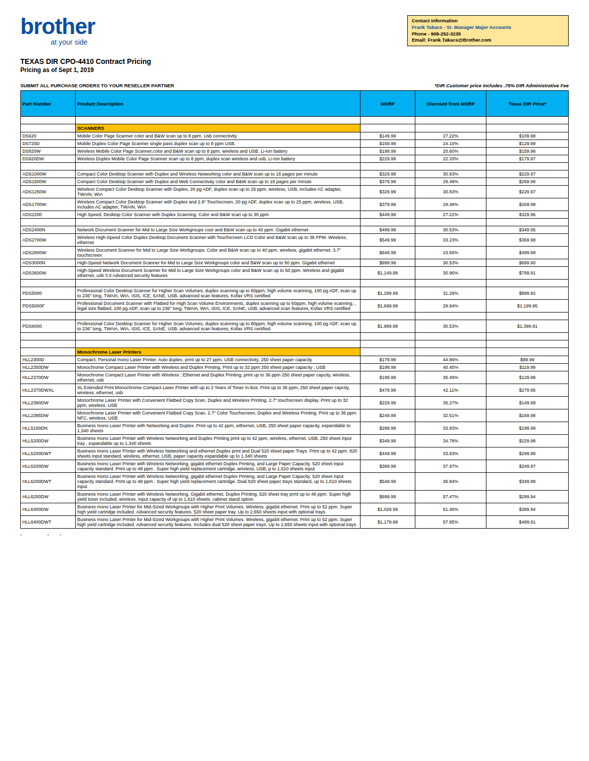brother
at your side
Contact Information
Frank Takacs - Sr. Manager Major Accounts
Phone - 908-252-3235
Email: Frank.Takacs@Brother.com
TEXAS DIR CPO-4410 Contract Pricing
Pricing as of Sept 1, 2019
SUBMIT ALL PURCHASE ORDERS TO YOUR RESELLER PARTNER
*DIR Customer price includes .75% DIR Administrative Fee
| Part Number | Product Description | MSRP | Discount from MSRP | Texas DIR Price* |
| --- | --- | --- | --- | --- |
| | SCANNERS | | | |
| DS620 | Mobile Color Page Scanner color and B&W scan up to 8 ppm. Usb connectivity | $149.99 | 27.22% | $109.98 |
| DS720D | Mobile Duplex Color Page Scanner single pass duplex scan up to 8 ppm USB. | $169.99 | 24.10% | $129.99 |
| DS820W | Wireless Mobile Color Page Scanner,color and B&W scan up to 8 ppm, wireless and USB. Li-Ion battery | $199.99 | 20.60% | $159.98 |
| DS920DW | Wireless Duplex Mobile Color Page Scanner scan up to 8 ppm, duplex scan wireless and usb, Li-Ion battery | $229.99 | 22.33% | $179.97 |
| ADS1000W | Compact Color Desktop Scanner with Duplex and Wireless Networking color and B&W scan up to 16 pages per minute | $329.99 | 30.83% | $229.97 |
| ADS1500W | Compact Color Desktop Scanner with Duplex and Web Connectivity color and B&W scan up to 18 pages per minute | $379.99 | 29.48% | $269.98 |
| ADS1250W | Wireless Compact Color Desktop Scanner with Duplex, 20 pg ADF, duplex scan up to 25 ppm, wireless, USB, includes AC adapter, TWAIN, WIA | $329.99 | 30.83% | $229.97 |
| ADS1700W | Wireless Compact Color Desktop Scanner with Duplex and 2.8" Touchscreen, 20 pg ADF, duplex scan up to 25 ppm, wireless, USB, includes AC adapter, TWAIN, WIA | $379.99 | 29.48% | $269.98 |
| ADS2200 | High Speed, Desktop Color Scanner with Duplex Scanning. Color and B&W scan up to 35 ppm | $449.99 | 27.22% | $329.96 |
| ADS2400N | Network Document Scanner for Mid to Large Size Workgroups coor and B&W scan up to 40 ppm. Gigabit ethernet | $499.99 | 30.53% | $349.95 |
| ADS2700W | Wireless High-Speed Color Duplex Desktop Document Scanner with Touchscreen LCD Color and B&W scan up to 35 PPM. Wireless, ethernet | $549.99 | 33.23% | $369.98 |
| ADS2800W | Wireless Document Scanner for Mid to Large Size Workgroups. Color and B&W scan up to 40 ppm, wireless, gigabit ethernet. 3.7" touchscreen | $649.99 | 23.65% | $499.99 |
| ADS3000N | High-Speed Network Document Scanner for Mid to Large Size Workgroups color and B&W scan up to 50 ppm. Gigabit ethernet | $999.99 | 30.53% | $699.90 |
| ADS3600W | High-Speed Wireless Document Scanner for Mid to Large Size Workgroups color and B&W scan up to 50 ppm. Wireless and gigabit ethernet, usb 3.0 Advanced security features | $1,149.99 | 30.96% | $799.91 |
| PDS5000 | Professional Color Desktop Scanner for Higher Scan Volumes, duplex scanning up to 60ppm, high volume scanning, 100 pg ADF, scan up to 236" long, TWAIn, WIA, ISIS, ICE, SANE, USB, advanced scan features, Kofax VRS certified | $1,299.99 | 31.29% | $899.92 |
| PDS5000F | Professional Document Scanner with Flatbed for High Scan Volume Environments, duplex scanning up to 60ppm, high volume scanning, , legal size flatbed, 100 pg ADF, scan up to 236" long, TWAIn, WIA, ISIS, ICE, SANE, USB, advanced scan features, Kofax VRS certified | $1,699.99 | 29.94% | $1,199.95 |
| PDS6000 | Professional Color Desktop Scanner for Higher Scan Volumes, duplex scanning up to 80ppm, high volume scanning, 100 pg ADF, scan up to 236" long, TWAIn, WIA, ISIS, ICE, SANE, USB, advanced scan features, Kofax VRS certified | $1,999.99 | 30.53% | $1,399.81 |
| | Monochrome Laser Printers | | | |
| HLL2300D | Compact, Personal mono Laser Printer. Auto duplex, print up to 27 ppm, USB connectivity, 250 sheet paper capacity | $179.99 | 44.86% | $99.99 |
| HLL2350DW | Monochrome Compact Laser Printer with Wireless and Duplex Printing. Print up to 32 ppm 250 sheet paper capacity , USB | $199.99 | 40.45% | $119.99 |
| HLL2370DW | Monochrome Compact Laser Printer with Wireless ; Ethernet and Duplex Printing, print up to 36 ppm 250 sheet paper capcity, wireless, ethernet, usb | $199.99 | 35.49% | $129.98 |
| HLL2370DWXL | XL Extended Print Monochrome Compact Laser Printer with up to 2 Years of Toner In-box. Print up to 36 ppm, 250 sheet paper capcity, wireless, ethernet, usb | $479.99 | 42.11% | $279.95 |
| HLL2390DW | Monochrome Laser Printer with Convenient Flatbed Copy Scan, Duplex and Wireless Printing. 2.7" touchscreen display. Print up to 32 ppm, wireless, USB | $229.99 | 35.27% | $149.99 |
| HLL2395DW | Monochrome Laser Printer with Convenient Flatbed Copy Scan, 2.7" Color Touchscreen, Duplex and Wireless Printing. Print up to 36 ppm. NFC, wireless, USB | $249.99 | 32.51% | $169.98 |
| HLL5100DN | Business mono Laser Printer with Networking and Duplex. Print up to 42 ppm, eithernet, USB, 250 sheet paper capacity, expandable to 1,340 sheets | $299.99 | 33.83% | $199.99 |
| HLL5200DW | Business mono Laser Printer with Wireless Networking and Duplex Printing print up to 42 ppm, wireless, ethernet, USB, 250 sheet input tray , expandable up to 1,340 sheets | $349.99 | 34.78% | $229.98 |
| HLL5200DWT | Business mono Laser Printer with Wireless Networking and ethernet Duplex print and Dual 520 sheet paper Trays. Print up to 42 ppm. 820 sheets input standard, wireless, ethernet, USB, paper capacity expandable up to 1,340 sheets | $449.99 | 33.83% | $299.99 |
| HLL6200DW | Business mono Laser Printer with Wireless Networking, gigabit ethernet Duplex Printing, and Large Paper Capacity. 520 sheet input capacity standard. Print up to 48 ppm . Super high yield replacement cartridge, wireless, USB, p to 1,610 sheets input | $399.99 | 37.97% | $249.97 |
| HLL6200DWT | Business mono Laser Printer with Wireless Networking, gigabit ethernet Duplex Printing, and Large Paper Capacity. 520 sheet input capacity standard. Print up to 48 ppm . Super high yield replacement cartridge. Dual 520 sheet paper trays standard, up to 1,610 sheets input | $549.99 | 36.84% | $349.98 |
| HLL6250DW | Business mono Laser Printer with Wireless Networking, Gigabit ethernet. Duplex Printing, 520 sheet tray print up to 48 ppm. Super high yield toner included, wireless, input capacity of up to 1,610 sheets, cabinet stand option | $699.99 | 57.47% | $299.94 |
| HLL6400DW | Business mono Laser Printer for Mid-Sized Workgroups with Higher Print Volumes. Wireless, gigabit ethernet. Print up to 52 ppm. Super high yield cartridge included. Advanced security features. 520 sheet paper tray. Up to 2,650 sheets input with optional trays | $1,029.99 | 61.46% | $399.94 |
| HLL6400DWT | Business mono Laser Printer for Mid-Sized Workgroups with Higher Print Volumes. Wireless, gigabit ethernet. Print up to 52 ppm. Super high yield cartridge included. Advanced security features. Includes dual 520 sheet paper trays. Up to 2,650 sheets input with optional trays | $1,179.99 | 57.95% | $499.91 |
- - -